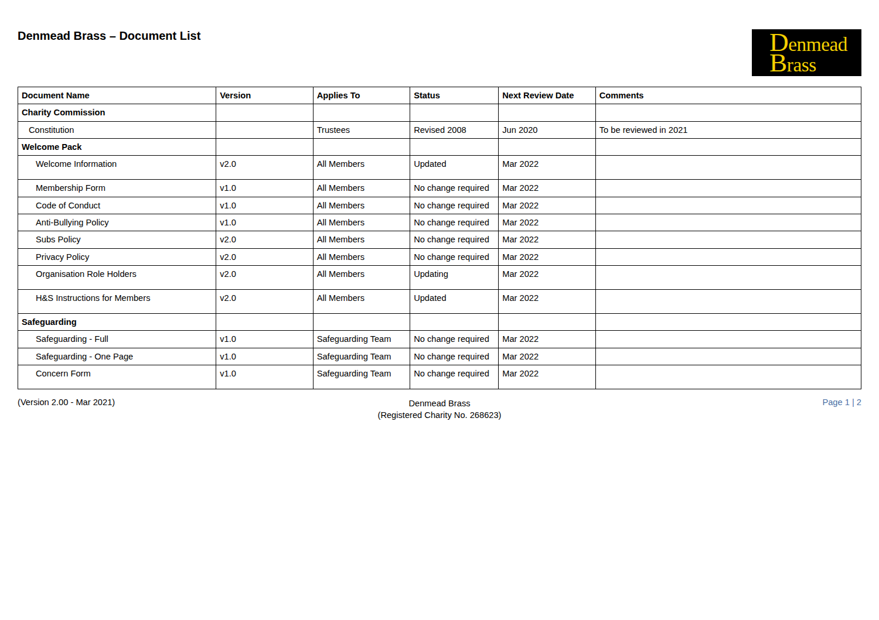Denmead Brass – Document List
Denmead Brass
| Document Name | Version | Applies To | Status | Next Review Date | Comments |
| --- | --- | --- | --- | --- | --- |
| Charity Commission | | | | | |
| Constitution | | Trustees | Revised 2008 | Jun 2020 | To be reviewed in 2021 |
| Welcome Pack | | | | | |
| Welcome Information | v2.0 | All Members | Updated | Mar 2022 | |
| Membership Form | v1.0 | All Members | No change required | Mar 2022 | |
| Code of Conduct | v1.0 | All Members | No change required | Mar 2022 | |
| Anti-Bullying Policy | v1.0 | All Members | No change required | Mar 2022 | |
| Subs Policy | v2.0 | All Members | No change required | Mar 2022 | |
| Privacy Policy | v2.0 | All Members | No change required | Mar 2022 | |
| Organisation Role Holders | v2.0 | All Members | Updating | Mar 2022 | |
| H&S Instructions for Members | v2.0 | All Members | Updated | Mar 2022 | |
| Safeguarding | | | | | |
| Safeguarding - Full | v1.0 | Safeguarding Team | No change required | Mar 2022 | |
| Safeguarding - One Page | v1.0 | Safeguarding Team | No change required | Mar 2022 | |
| Concern Form | v1.0 | Safeguarding Team | No change required | Mar 2022 | |
(Version 2.00 - Mar 2021)
Denmead Brass
(Registered Charity No. 268623)
Page 1 | 2